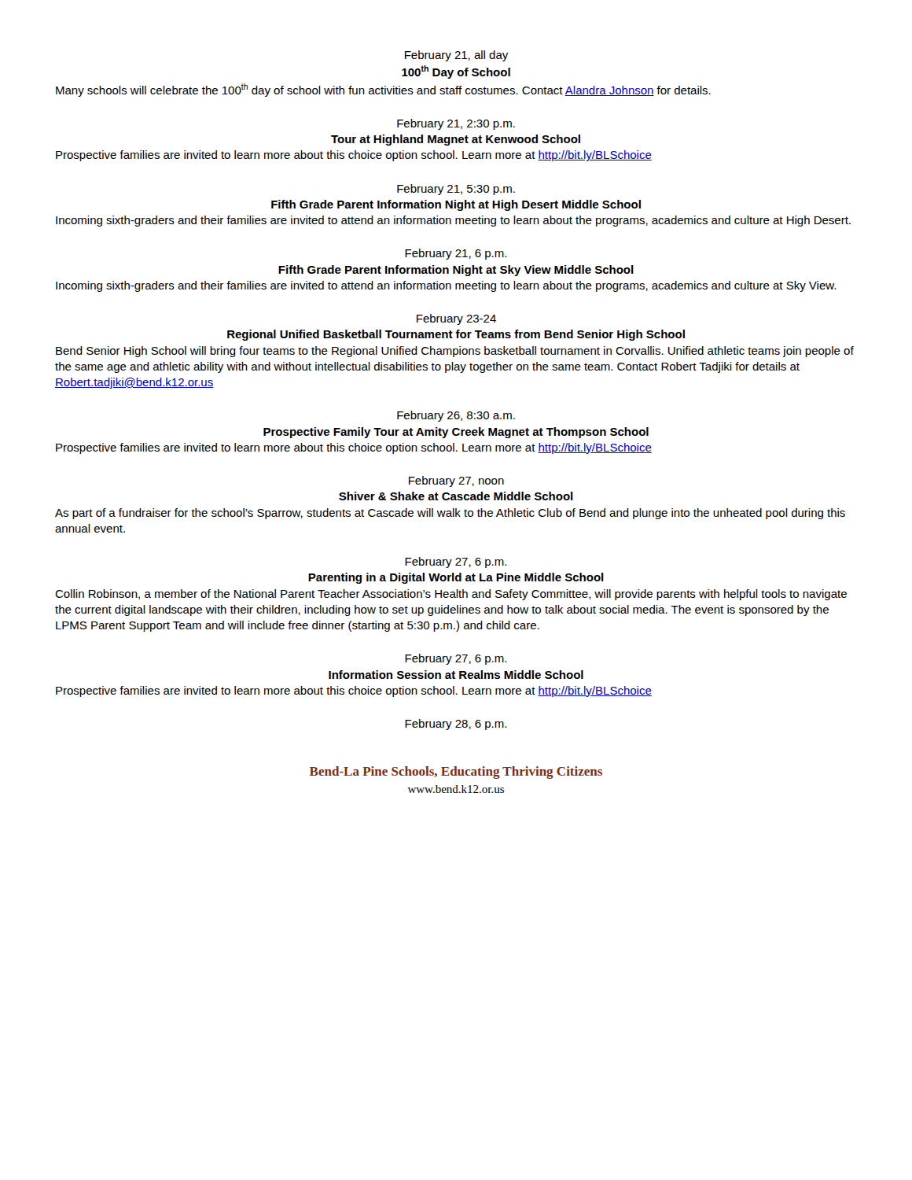February 21, all day
100th Day of School
Many schools will celebrate the 100th day of school with fun activities and staff costumes. Contact Alandra Johnson for details.
February 21, 2:30 p.m.
Tour at Highland Magnet at Kenwood School
Prospective families are invited to learn more about this choice option school. Learn more at http://bit.ly/BLSchoice
February 21, 5:30 p.m.
Fifth Grade Parent Information Night at High Desert Middle School
Incoming sixth-graders and their families are invited to attend an information meeting to learn about the programs, academics and culture at High Desert.
February 21, 6 p.m.
Fifth Grade Parent Information Night at Sky View Middle School
Incoming sixth-graders and their families are invited to attend an information meeting to learn about the programs, academics and culture at Sky View.
February 23-24
Regional Unified Basketball Tournament for Teams from Bend Senior High School
Bend Senior High School will bring four teams to the Regional Unified Champions basketball tournament in Corvallis. Unified athletic teams join people of the same age and athletic ability with and without intellectual disabilities to play together on the same team. Contact Robert Tadjiki for details at Robert.tadjiki@bend.k12.or.us
February 26, 8:30 a.m.
Prospective Family Tour at Amity Creek Magnet at Thompson School
Prospective families are invited to learn more about this choice option school. Learn more at http://bit.ly/BLSchoice
February 27, noon
Shiver & Shake at Cascade Middle School
As part of a fundraiser for the school’s Sparrow, students at Cascade will walk to the Athletic Club of Bend and plunge into the unheated pool during this annual event.
February 27, 6 p.m.
Parenting in a Digital World at La Pine Middle School
Collin Robinson, a member of the National Parent Teacher Association’s Health and Safety Committee, will provide parents with helpful tools to navigate the current digital landscape with their children, including how to set up guidelines and how to talk about social media. The event is sponsored by the LPMS Parent Support Team and will include free dinner (starting at 5:30 p.m.) and child care.
February 27, 6 p.m.
Information Session at Realms Middle School
Prospective families are invited to learn more about this choice option school. Learn more at http://bit.ly/BLSchoice
February 28, 6 p.m.
Bend-La Pine Schools, Educating Thriving Citizens
www.bend.k12.or.us